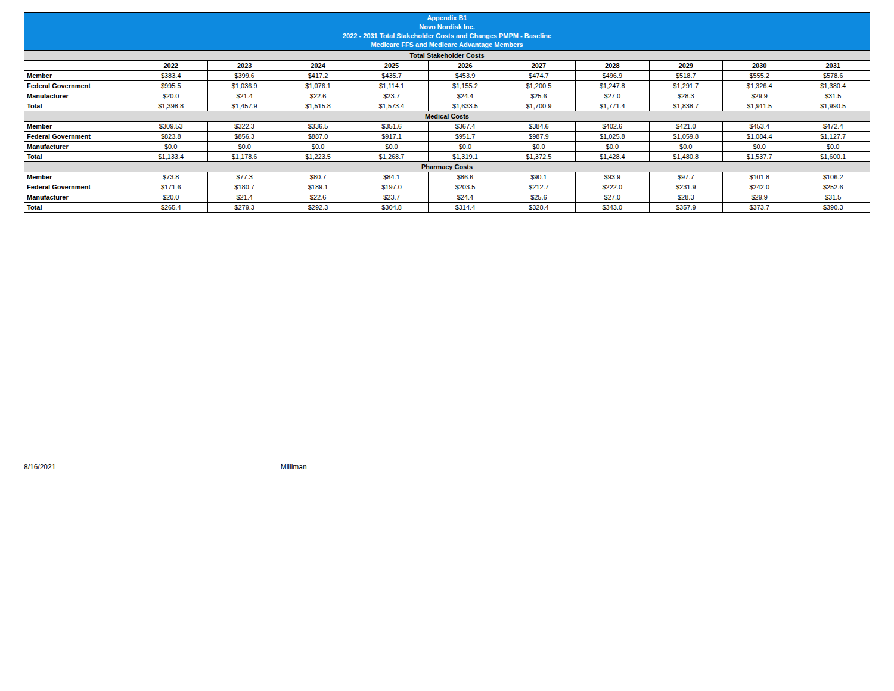| Appendix B1 Novo Nordisk Inc. 2022 - 2031 Total Stakeholder Costs and Changes PMPM - Baseline Medicare FFS and Medicare Advantage Members |
| Total Stakeholder Costs |
| | 2022 | 2023 | 2024 | 2025 | 2026 | 2027 | 2028 | 2029 | 2030 | 2031 |
| Member | $383.4 | $399.6 | $417.2 | $435.7 | $453.9 | $474.7 | $496.9 | $518.7 | $555.2 | $578.6 |
| Federal Government | $995.5 | $1,036.9 | $1,076.1 | $1,114.1 | $1,155.2 | $1,200.5 | $1,247.8 | $1,291.7 | $1,326.4 | $1,380.4 |
| Manufacturer | $20.0 | $21.4 | $22.6 | $23.7 | $24.4 | $25.6 | $27.0 | $28.3 | $29.9 | $31.5 |
| Total | $1,398.8 | $1,457.9 | $1,515.8 | $1,573.4 | $1,633.5 | $1,700.9 | $1,771.4 | $1,838.7 | $1,911.5 | $1,990.5 |
| Medical Costs |
| Member | $309.53 | $322.3 | $336.5 | $351.6 | $367.4 | $384.6 | $402.6 | $421.0 | $453.4 | $472.4 |
| Federal Government | $823.8 | $856.3 | $887.0 | $917.1 | $951.7 | $987.9 | $1,025.8 | $1,059.8 | $1,084.4 | $1,127.7 |
| Manufacturer | $0.0 | $0.0 | $0.0 | $0.0 | $0.0 | $0.0 | $0.0 | $0.0 | $0.0 | $0.0 |
| Total | $1,133.4 | $1,178.6 | $1,223.5 | $1,268.7 | $1,319.1 | $1,372.5 | $1,428.4 | $1,480.8 | $1,537.7 | $1,600.1 |
| Pharmacy Costs |
| Member | $73.8 | $77.3 | $80.7 | $84.1 | $86.6 | $90.1 | $93.9 | $97.7 | $101.8 | $106.2 |
| Federal Government | $171.6 | $180.7 | $189.1 | $197.0 | $203.5 | $212.7 | $222.0 | $231.9 | $242.0 | $252.6 |
| Manufacturer | $20.0 | $21.4 | $22.6 | $23.7 | $24.4 | $25.6 | $27.0 | $28.3 | $29.9 | $31.5 |
| Total | $265.4 | $279.3 | $292.3 | $304.8 | $314.4 | $328.4 | $343.0 | $357.9 | $373.7 | $390.3 |
8/16/2021
Milliman